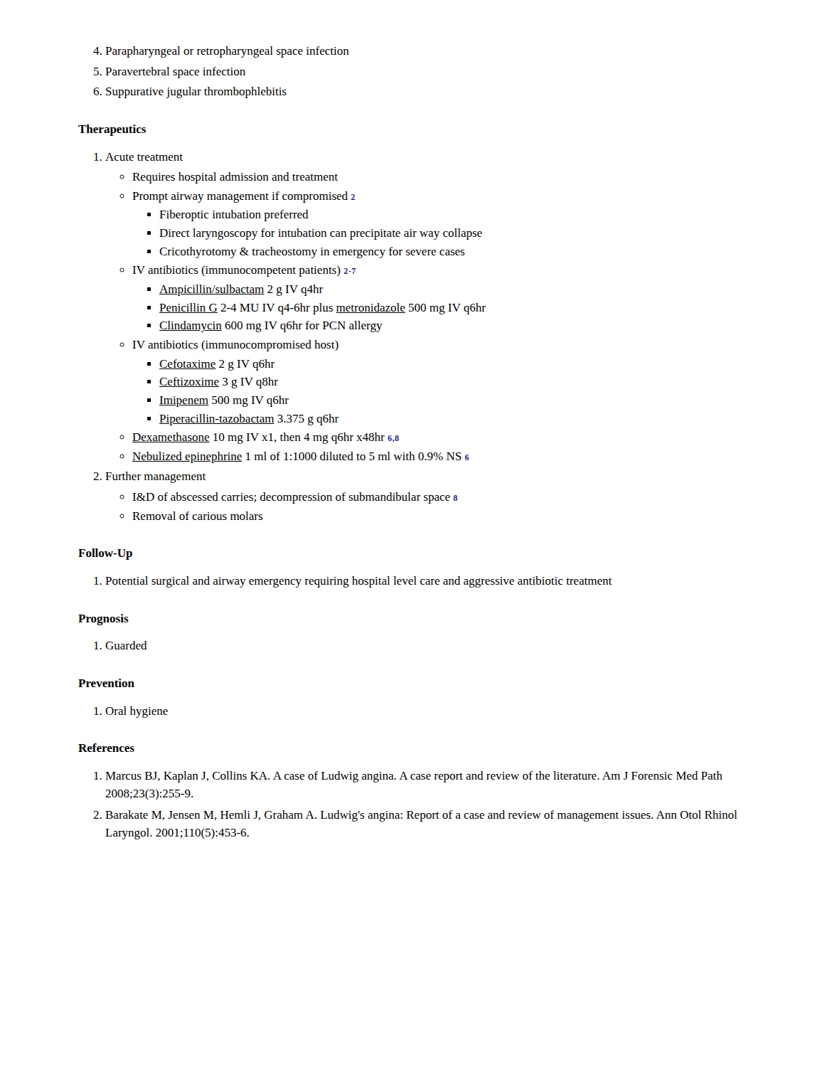Parapharyngeal or retropharyngeal space infection
Paravertebral space infection
Suppurative jugular thrombophlebitis
Therapeutics
Acute treatment
Requires hospital admission and treatment
Prompt airway management if compromised 2
Fiberoptic intubation preferred
Direct laryngoscopy for intubation can precipitate air way collapse
Cricothyrotomy & tracheostomy in emergency for severe cases
IV antibiotics (immunocompetent patients) 2-7
Ampicillin/sulbactam 2 g IV q4hr
Penicillin G 2-4 MU IV q4-6hr plus metronidazole 500 mg IV q6hr
Clindamycin 600 mg IV q6hr for PCN allergy
IV antibiotics (immunocompromised host)
Cefotaxime 2 g IV q6hr
Ceftizoxime 3 g IV q8hr
Imipenem 500 mg IV q6hr
Piperacillin-tazobactam 3.375 g q6hr
Dexamethasone 10 mg IV x1, then 4 mg q6hr x48hr 6,8
Nebulized epinephrine 1 ml of 1:1000 diluted to 5 ml with 0.9% NS 6
Further management
I&D of abscessed carries; decompression of submandibular space 8
Removal of carious molars
Follow-Up
Potential surgical and airway emergency requiring hospital level care and aggressive antibiotic treatment
Prognosis
Guarded
Prevention
Oral hygiene
References
Marcus BJ, Kaplan J, Collins KA. A case of Ludwig angina. A case report and review of the literature. Am J Forensic Med Path 2008;23(3):255-9.
Barakate M, Jensen M, Hemli J, Graham A. Ludwig's angina: Report of a case and review of management issues. Ann Otol Rhinol Laryngol. 2001;110(5):453-6.